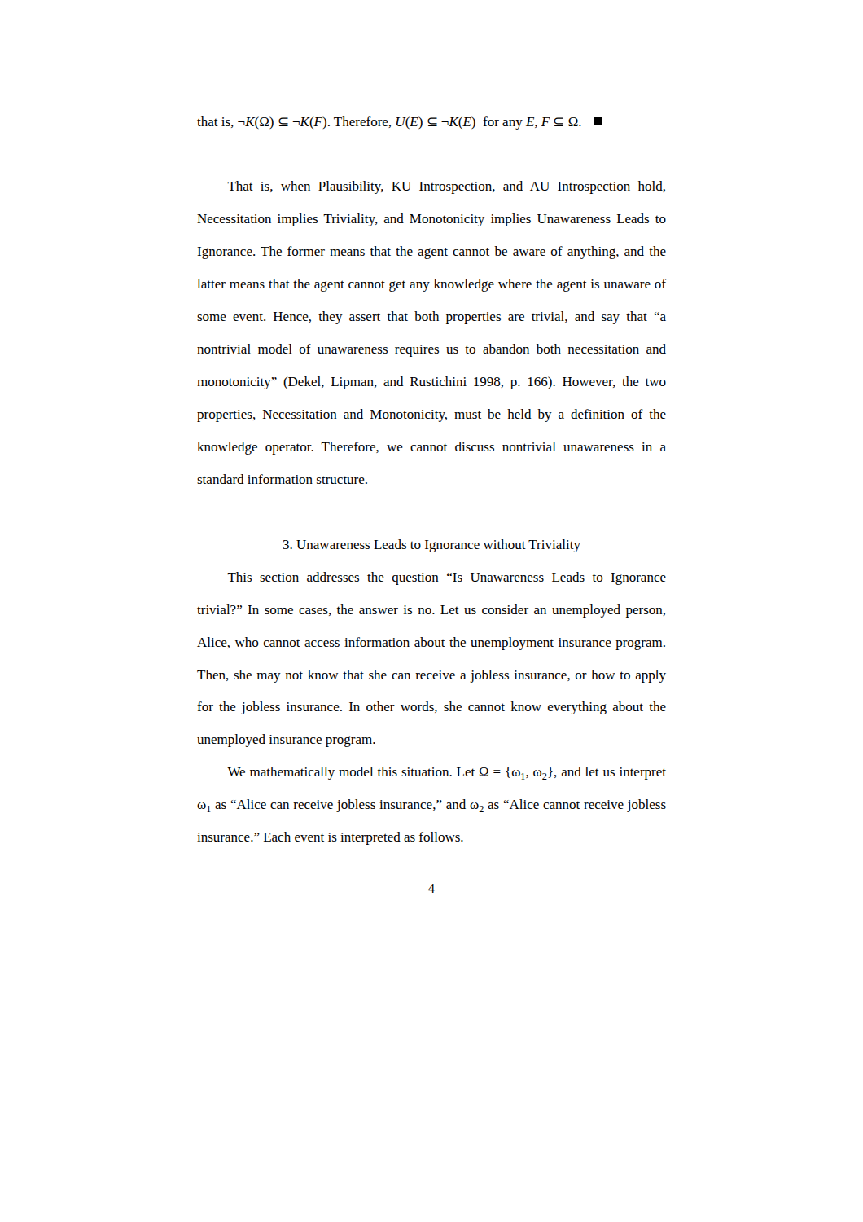that is, ¬K(Ω) ⊆ ¬K(F). Therefore, U(E) ⊆ ¬K(E) for any E, F ⊆ Ω.
That is, when Plausibility, KU Introspection, and AU Introspection hold, Necessitation implies Triviality, and Monotonicity implies Unawareness Leads to Ignorance. The former means that the agent cannot be aware of anything, and the latter means that the agent cannot get any knowledge where the agent is unaware of some event. Hence, they assert that both properties are trivial, and say that “a nontrivial model of unawareness requires us to abandon both necessitation and monotonicity” (Dekel, Lipman, and Rustichini 1998, p. 166). However, the two properties, Necessitation and Monotonicity, must be held by a definition of the knowledge operator. Therefore, we cannot discuss nontrivial unawareness in a standard information structure.
3. Unawareness Leads to Ignorance without Triviality
This section addresses the question “Is Unawareness Leads to Ignorance trivial?” In some cases, the answer is no. Let us consider an unemployed person, Alice, who cannot access information about the unemployment insurance program. Then, she may not know that she can receive a jobless insurance, or how to apply for the jobless insurance. In other words, she cannot know everything about the unemployed insurance program.
We mathematically model this situation. Let Ω = {ω1, ω2}, and let us interpret ω1 as “Alice can receive jobless insurance,” and ω2 as “Alice cannot receive jobless insurance.” Each event is interpreted as follows.
4